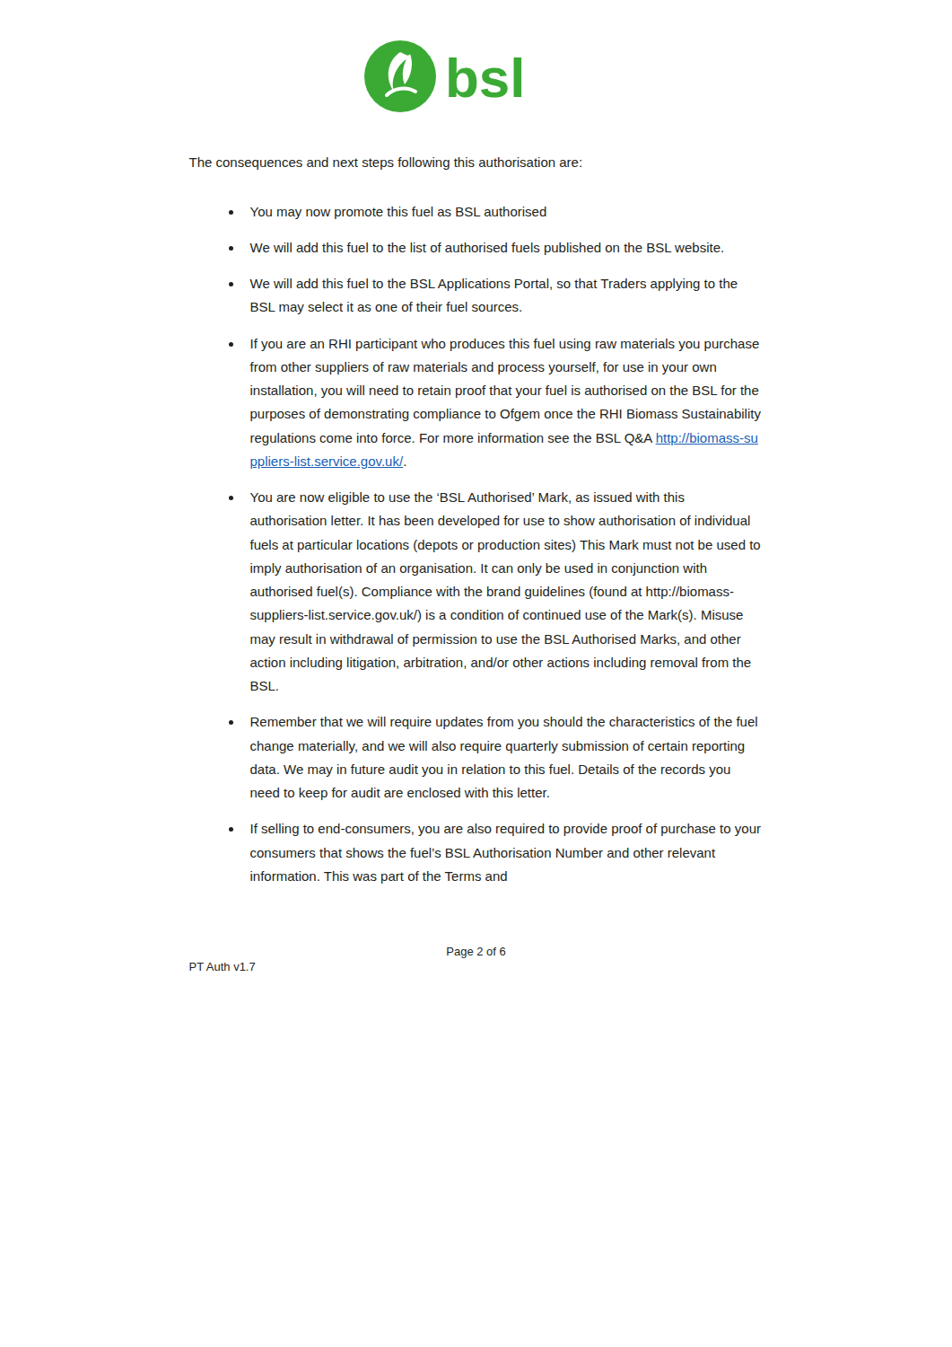bsl
The consequences and next steps following this authorisation are:
You may now promote this fuel as BSL authorised
We will add this fuel to the list of authorised fuels published on the BSL website.
We will add this fuel to the BSL Applications Portal, so that Traders applying to the BSL may select it as one of their fuel sources.
If you are an RHI participant who produces this fuel using raw materials you purchase from other suppliers of raw materials and process yourself, for use in your own installation, you will need to retain proof that your fuel is authorised on the BSL for the purposes of demonstrating compliance to Ofgem once the RHI Biomass Sustainability regulations come into force. For more information see the BSL Q&A http://biomass-suppliers-list.service.gov.uk/.
You are now eligible to use the ‘BSL Authorised’ Mark, as issued with this authorisation letter. It has been developed for use to show authorisation of individual fuels at particular locations (depots or production sites) This Mark must not be used to imply authorisation of an organisation. It can only be used in conjunction with authorised fuel(s). Compliance with the brand guidelines (found at http://biomass-suppliers-list.service.gov.uk/) is a condition of continued use of the Mark(s). Misuse may result in withdrawal of permission to use the BSL Authorised Marks, and other action including litigation, arbitration, and/or other actions including removal from the BSL.
Remember that we will require updates from you should the characteristics of the fuel change materially, and we will also require quarterly submission of certain reporting data. We may in future audit you in relation to this fuel. Details of the records you need to keep for audit are enclosed with this letter.
If selling to end-consumers, you are also required to provide proof of purchase to your consumers that shows the fuel’s BSL Authorisation Number and other relevant information. This was part of the Terms and
Page 2 of 6
PT Auth v1.7